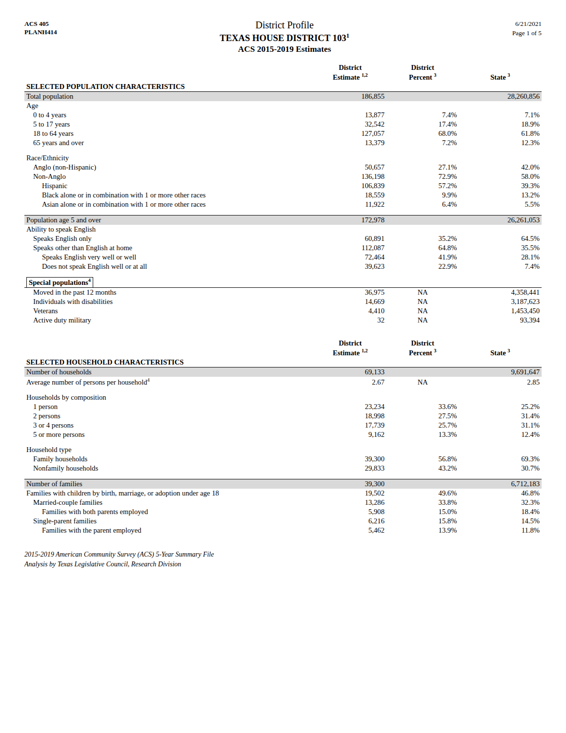ACS 405
PLANH414
District Profile
TEXAS HOUSE DISTRICT 1031
ACS 2015-2019 Estimates
6/21/2021
Page 1 of 5
| | District Estimate 1,2 | District Percent 3 | State 3 |
| --- | --- | --- | --- |
| SELECTED POPULATION CHARACTERISTICS | | | |
| Total population | 186,855 | | 28,260,856 |
| Age | | | |
| 0 to 4 years | 13,877 | 7.4% | 7.1% |
| 5 to 17 years | 32,542 | 17.4% | 18.9% |
| 18 to 64 years | 127,057 | 68.0% | 61.8% |
| 65 years and over | 13,379 | 7.2% | 12.3% |
| Race/Ethnicity | | | |
| Anglo (non-Hispanic) | 50,657 | 27.1% | 42.0% |
| Non-Anglo | 136,198 | 72.9% | 58.0% |
| Hispanic | 106,839 | 57.2% | 39.3% |
| Black alone or in combination with 1 or more other races | 18,559 | 9.9% | 13.2% |
| Asian alone or in combination with 1 or more other races | 11,922 | 6.4% | 5.5% |
| Population age 5 and over | 172,978 | | 26,261,053 |
| Ability to speak English | | | |
| Speaks English only | 60,891 | 35.2% | 64.5% |
| Speaks other than English at home | 112,087 | 64.8% | 35.5% |
| Speaks English very well or well | 72,464 | 41.9% | 28.1% |
| Does not speak English well or at all | 39,623 | 22.9% | 7.4% |
| Special populations 4 | | | |
| Moved in the past 12 months | 36,975 | NA | 4,358,441 |
| Individuals with disabilities | 14,669 | NA | 3,187,623 |
| Veterans | 4,410 | NA | 1,453,450 |
| Active duty military | 32 | NA | 93,394 |
| | District Estimate 1,2 | District Percent 3 | State 3 |
| --- | --- | --- | --- |
| SELECTED HOUSEHOLD CHARACTERISTICS | | | |
| Number of households | 69,133 | | 9,691,647 |
| Average number of persons per household 4 | 2.67 | NA | 2.85 |
| Households by composition | | | |
| 1 person | 23,234 | 33.6% | 25.2% |
| 2 persons | 18,998 | 27.5% | 31.4% |
| 3 or 4 persons | 17,739 | 25.7% | 31.1% |
| 5 or more persons | 9,162 | 13.3% | 12.4% |
| Household type | | | |
| Family households | 39,300 | 56.8% | 69.3% |
| Nonfamily households | 29,833 | 43.2% | 30.7% |
| Number of families | 39,300 | | 6,712,183 |
| Families with children by birth, marriage, or adoption under age 18 | 19,502 | 49.6% | 46.8% |
| Married-couple families | 13,286 | 33.8% | 32.3% |
| Families with both parents employed | 5,908 | 15.0% | 18.4% |
| Single-parent families | 6,216 | 15.8% | 14.5% |
| Families with the parent employed | 5,462 | 13.9% | 11.8% |
2015-2019 American Community Survey (ACS) 5-Year Summary File
Analysis by Texas Legislative Council, Research Division